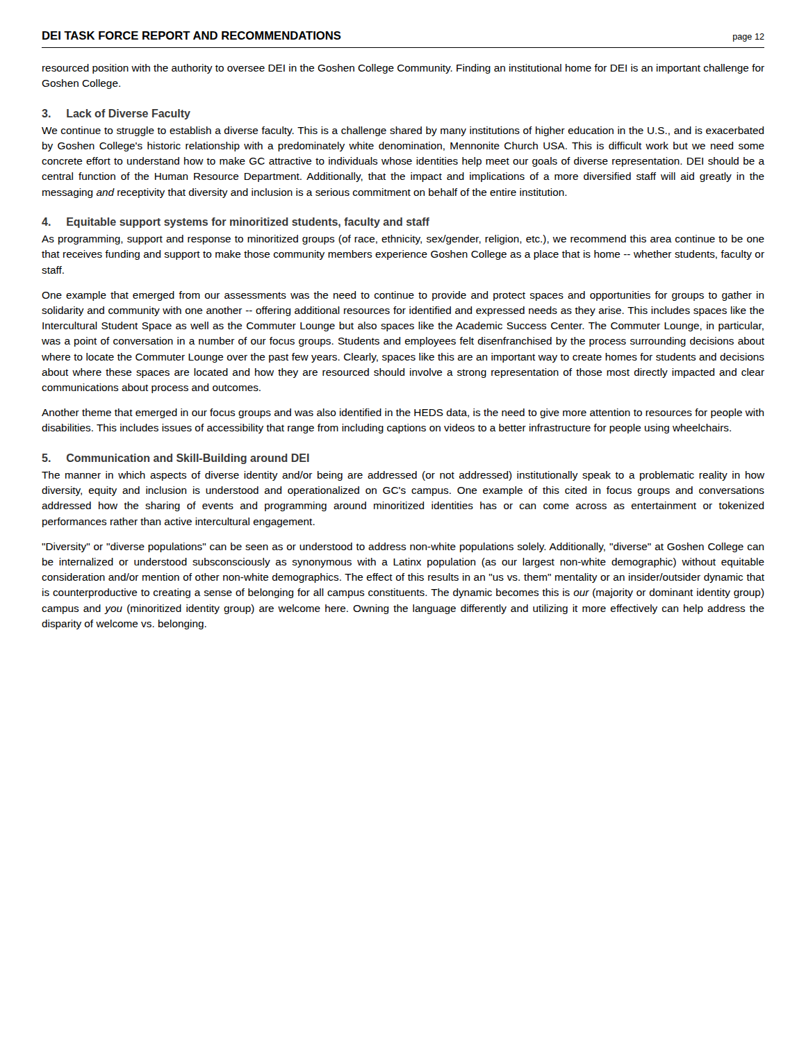DEI TASK FORCE REPORT AND RECOMMENDATIONS page 12
resourced position with the authority to oversee DEI in the Goshen College Community. Finding an institutional home for DEI is an important challenge for Goshen College.
3. Lack of Diverse Faculty
We continue to struggle to establish a diverse faculty. This is a challenge shared by many institutions of higher education in the U.S., and is exacerbated by Goshen College's historic relationship with a predominately white denomination, Mennonite Church USA. This is difficult work but we need some concrete effort to understand how to make GC attractive to individuals whose identities help meet our goals of diverse representation. DEI should be a central function of the Human Resource Department. Additionally, that the impact and implications of a more diversified staff will aid greatly in the messaging and receptivity that diversity and inclusion is a serious commitment on behalf of the entire institution.
4. Equitable support systems for minoritized students, faculty and staff
As programming, support and response to minoritized groups (of race, ethnicity, sex/gender, religion, etc.), we recommend this area continue to be one that receives funding and support to make those community members experience Goshen College as a place that is home -- whether students, faculty or staff.
One example that emerged from our assessments was the need to continue to provide and protect spaces and opportunities for groups to gather in solidarity and community with one another -- offering additional resources for identified and expressed needs as they arise. This includes spaces like the Intercultural Student Space as well as the Commuter Lounge but also spaces like the Academic Success Center. The Commuter Lounge, in particular, was a point of conversation in a number of our focus groups. Students and employees felt disenfranchised by the process surrounding decisions about where to locate the Commuter Lounge over the past few years. Clearly, spaces like this are an important way to create homes for students and decisions about where these spaces are located and how they are resourced should involve a strong representation of those most directly impacted and clear communications about process and outcomes.
Another theme that emerged in our focus groups and was also identified in the HEDS data, is the need to give more attention to resources for people with disabilities. This includes issues of accessibility that range from including captions on videos to a better infrastructure for people using wheelchairs.
5. Communication and Skill-Building around DEI
The manner in which aspects of diverse identity and/or being are addressed (or not addressed) institutionally speak to a problematic reality in how diversity, equity and inclusion is understood and operationalized on GC's campus. One example of this cited in focus groups and conversations addressed how the sharing of events and programming around minoritized identities has or can come across as entertainment or tokenized performances rather than active intercultural engagement.
"Diversity" or "diverse populations" can be seen as or understood to address non-white populations solely. Additionally, "diverse" at Goshen College can be internalized or understood subsconsciously as synonymous with a Latinx population (as our largest non-white demographic) without equitable consideration and/or mention of other non-white demographics. The effect of this results in an "us vs. them" mentality or an insider/outsider dynamic that is counterproductive to creating a sense of belonging for all campus constituents. The dynamic becomes this is our (majority or dominant identity group) campus and you (minoritized identity group) are welcome here. Owning the language differently and utilizing it more effectively can help address the disparity of welcome vs. belonging.